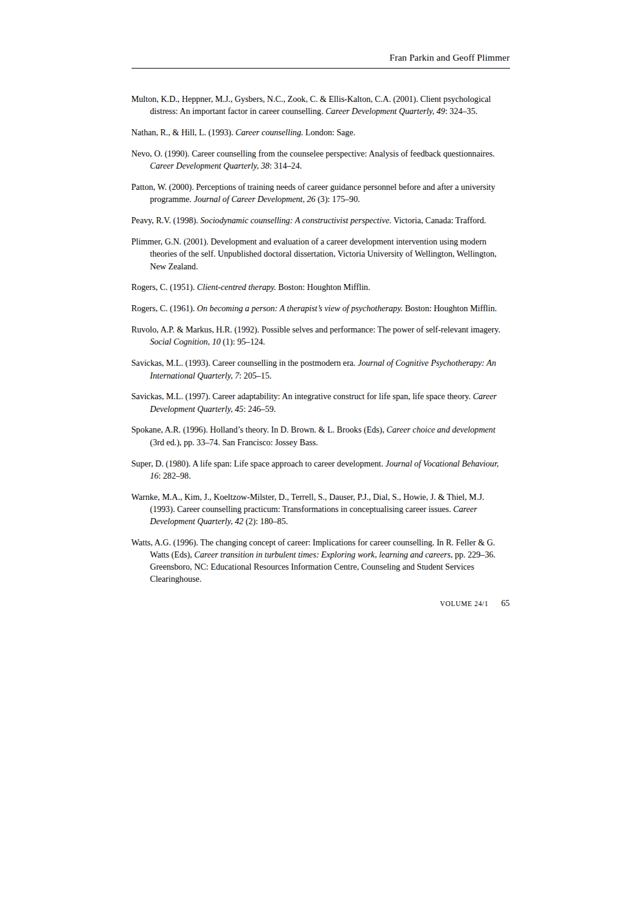Fran Parkin and Geoff Plimmer
Multon, K.D., Heppner, M.J., Gysbers, N.C., Zook, C. & Ellis-Kalton, C.A. (2001). Client psychological distress: An important factor in career counselling. Career Development Quarterly, 49: 324–35.
Nathan, R., & Hill, L. (1993). Career counselling. London: Sage.
Nevo, O. (1990). Career counselling from the counselee perspective: Analysis of feedback questionnaires. Career Development Quarterly, 38: 314–24.
Patton, W. (2000). Perceptions of training needs of career guidance personnel before and after a university programme. Journal of Career Development, 26 (3): 175–90.
Peavy, R.V. (1998). Sociodynamic counselling: A constructivist perspective. Victoria, Canada: Trafford.
Plimmer, G.N. (2001). Development and evaluation of a career development intervention using modern theories of the self. Unpublished doctoral dissertation, Victoria University of Wellington, Wellington, New Zealand.
Rogers, C. (1951). Client-centred therapy. Boston: Houghton Mifflin.
Rogers, C. (1961). On becoming a person: A therapist’s view of psychotherapy. Boston: Houghton Mifflin.
Ruvolo, A.P. & Markus, H.R. (1992). Possible selves and performance: The power of self-relevant imagery. Social Cognition, 10 (1): 95–124.
Savickas, M.L. (1993). Career counselling in the postmodern era. Journal of Cognitive Psychotherapy: An International Quarterly, 7: 205–15.
Savickas, M.L. (1997). Career adaptability: An integrative construct for life span, life space theory. Career Development Quarterly, 45: 246–59.
Spokane, A.R. (1996). Holland’s theory. In D. Brown. & L. Brooks (Eds), Career choice and development (3rd ed.), pp. 33–74. San Francisco: Jossey Bass.
Super, D. (1980). A life span: Life space approach to career development. Journal of Vocational Behaviour, 16: 282–98.
Warnke, M.A., Kim, J., Koeltzow-Milster, D., Terrell, S., Dauser, P.J., Dial, S., Howie, J. & Thiel, M.J. (1993). Career counselling practicum: Transformations in conceptualising career issues. Career Development Quarterly, 42 (2): 180–85.
Watts, A.G. (1996). The changing concept of career: Implications for career counselling. In R. Feller & G. Watts (Eds), Career transition in turbulent times: Exploring work, learning and careers, pp. 229–36. Greensboro, NC: Educational Resources Information Centre, Counseling and Student Services Clearinghouse.
VOLUME 24/165